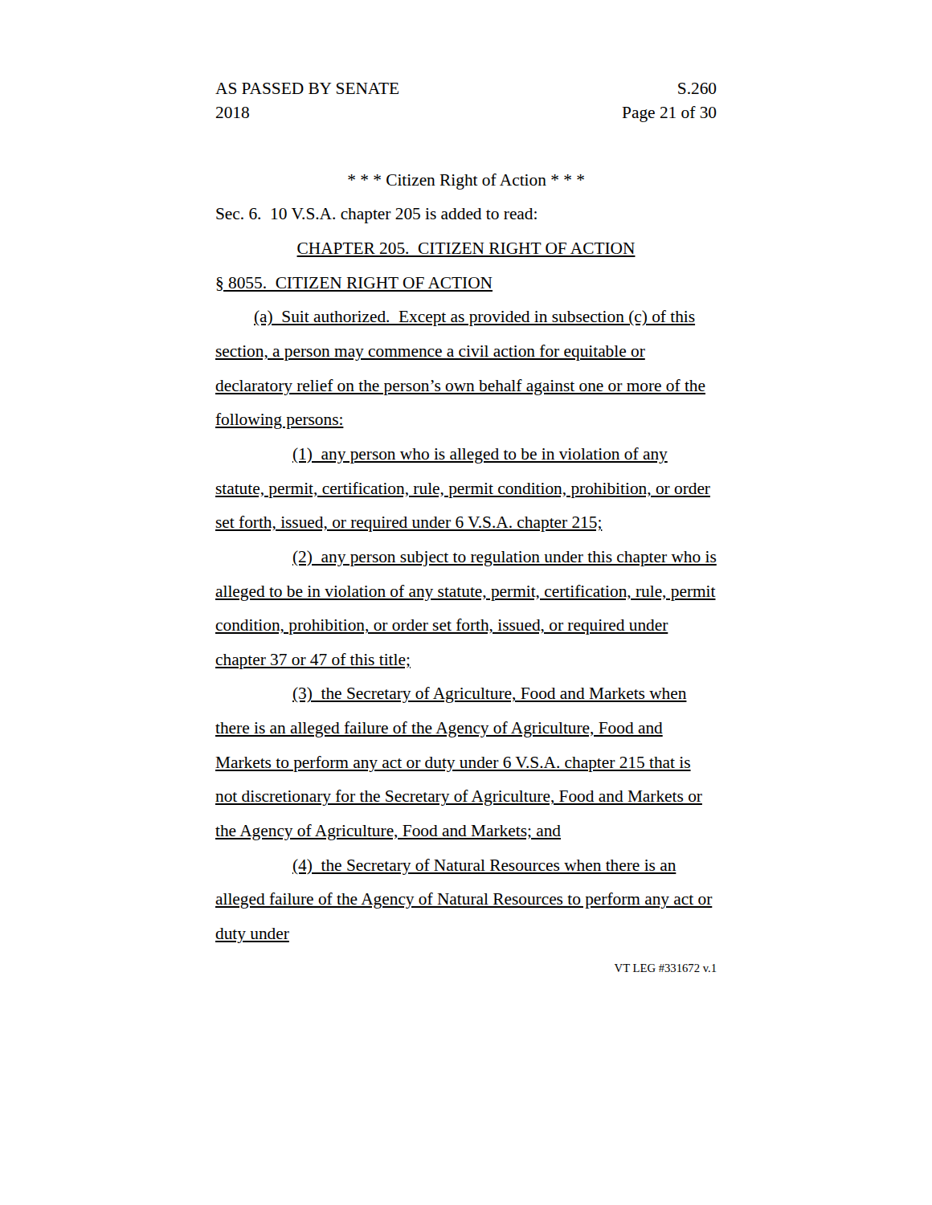AS PASSED BY SENATE 2018
S.260 Page 21 of 30
* * * Citizen Right of Action * * *
Sec. 6. 10 V.S.A. chapter 205 is added to read:
CHAPTER 205. CITIZEN RIGHT OF ACTION
§ 8055. CITIZEN RIGHT OF ACTION
(a) Suit authorized. Except as provided in subsection (c) of this section, a person may commence a civil action for equitable or declaratory relief on the person’s own behalf against one or more of the following persons:
(1) any person who is alleged to be in violation of any statute, permit, certification, rule, permit condition, prohibition, or order set forth, issued, or required under 6 V.S.A. chapter 215;
(2) any person subject to regulation under this chapter who is alleged to be in violation of any statute, permit, certification, rule, permit condition, prohibition, or order set forth, issued, or required under chapter 37 or 47 of this title;
(3) the Secretary of Agriculture, Food and Markets when there is an alleged failure of the Agency of Agriculture, Food and Markets to perform any act or duty under 6 V.S.A. chapter 215 that is not discretionary for the Secretary of Agriculture, Food and Markets or the Agency of Agriculture, Food and Markets; and
(4) the Secretary of Natural Resources when there is an alleged failure of the Agency of Natural Resources to perform any act or duty under
VT LEG #331672 v.1